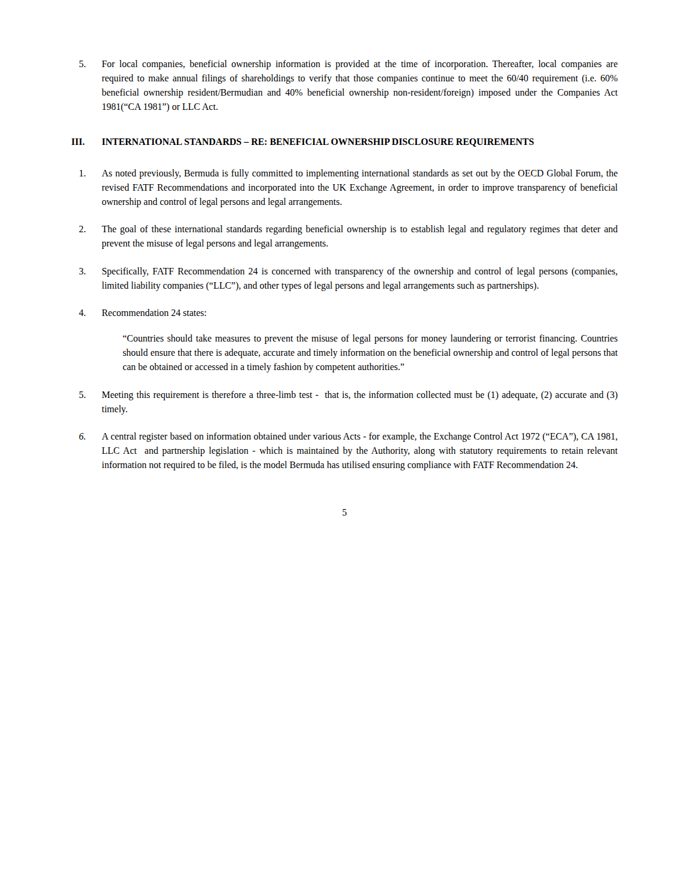5. For local companies, beneficial ownership information is provided at the time of incorporation. Thereafter, local companies are required to make annual filings of shareholdings to verify that those companies continue to meet the 60/40 requirement (i.e. 60% beneficial ownership resident/Bermudian and 40% beneficial ownership non-resident/foreign) imposed under the Companies Act 1981(“CA 1981”) or LLC Act.
III. International Standards – Re: Beneficial Ownership Disclosure Requirements
1. As noted previously, Bermuda is fully committed to implementing international standards as set out by the OECD Global Forum, the revised FATF Recommendations and incorporated into the UK Exchange Agreement, in order to improve transparency of beneficial ownership and control of legal persons and legal arrangements.
2. The goal of these international standards regarding beneficial ownership is to establish legal and regulatory regimes that deter and prevent the misuse of legal persons and legal arrangements.
3. Specifically, FATF Recommendation 24 is concerned with transparency of the ownership and control of legal persons (companies, limited liability companies (“LLC”), and other types of legal persons and legal arrangements such as partnerships).
4. Recommendation 24 states:
“Countries should take measures to prevent the misuse of legal persons for money laundering or terrorist financing. Countries should ensure that there is adequate, accurate and timely information on the beneficial ownership and control of legal persons that can be obtained or accessed in a timely fashion by competent authorities.”
5. Meeting this requirement is therefore a three-limb test - that is, the information collected must be (1) adequate, (2) accurate and (3) timely.
6. A central register based on information obtained under various Acts - for example, the Exchange Control Act 1972 (“ECA”), CA 1981, LLC Act and partnership legislation - which is maintained by the Authority, along with statutory requirements to retain relevant information not required to be filed, is the model Bermuda has utilised ensuring compliance with FATF Recommendation 24.
5